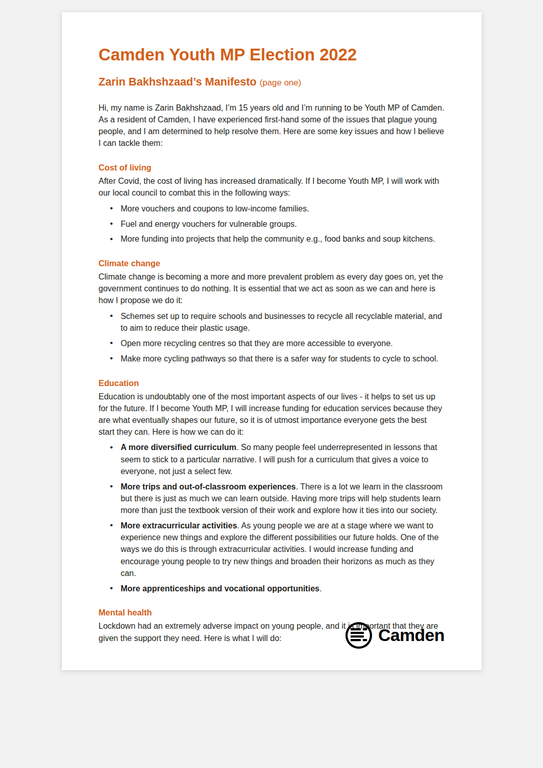Camden Youth MP Election 2022
Zarin Bakhshzaad’s Manifesto (page one)
Hi, my name is Zarin Bakhshzaad, I’m 15 years old and I’m running to be Youth MP of Camden. As a resident of Camden, I have experienced first-hand some of the issues that plague young people, and I am determined to help resolve them. Here are some key issues and how I believe I can tackle them:
Cost of living
After Covid, the cost of living has increased dramatically. If I become Youth MP, I will work with our local council to combat this in the following ways:
More vouchers and coupons to low-income families.
Fuel and energy vouchers for vulnerable groups.
More funding into projects that help the community e.g., food banks and soup kitchens.
Climate change
Climate change is becoming a more and more prevalent problem as every day goes on, yet the government continues to do nothing. It is essential that we act as soon as we can and here is how I propose we do it:
Schemes set up to require schools and businesses to recycle all recyclable material, and to aim to reduce their plastic usage.
Open more recycling centres so that they are more accessible to everyone.
Make more cycling pathways so that there is a safer way for students to cycle to school.
Education
Education is undoubtably one of the most important aspects of our lives - it helps to set us up for the future. If I become Youth MP, I will increase funding for education services because they are what eventually shapes our future, so it is of utmost importance everyone gets the best start they can. Here is how we can do it:
A more diversified curriculum. So many people feel underrepresented in lessons that seem to stick to a particular narrative. I will push for a curriculum that gives a voice to everyone, not just a select few.
More trips and out-of-classroom experiences. There is a lot we learn in the classroom but there is just as much we can learn outside. Having more trips will help students learn more than just the textbook version of their work and explore how it ties into our society.
More extracurricular activities. As young people we are at a stage where we want to experience new things and explore the different possibilities our future holds. One of the ways we do this is through extracurricular activities. I would increase funding and encourage young people to try new things and broaden their horizons as much as they can.
More apprenticeships and vocational opportunities.
Mental health
Lockdown had an extremely adverse impact on young people, and it is important that they are given the support they need. Here is what I will do:
Camden